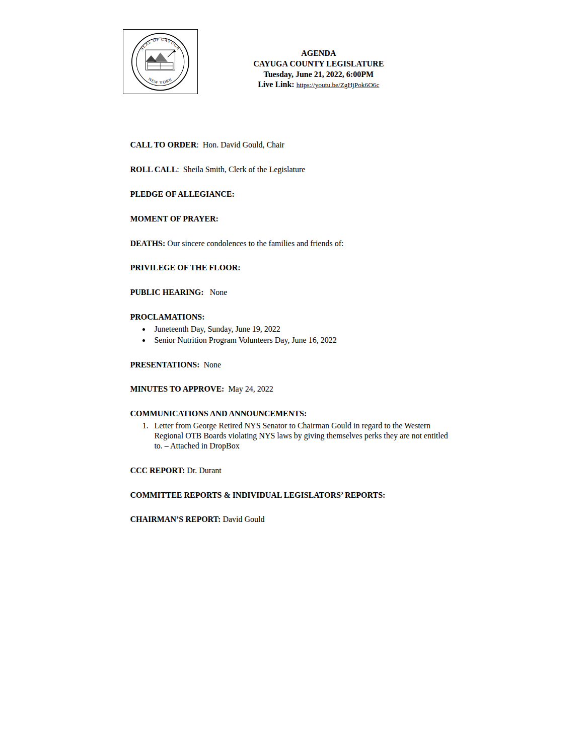SEAL OF CAYUGA NEW YORK
AGENDA
CAYUGA COUNTY LEGISLATURE
Tuesday, June 21, 2022, 6:00PM
Live Link: https://youtu.be/ZgHjPok6O6c
CALL TO ORDER: Hon. David Gould, Chair
ROLL CALL: Sheila Smith, Clerk of the Legislature
PLEDGE OF ALLEGIANCE:
MOMENT OF PRAYER:
DEATHS: Our sincere condolences to the families and friends of:
PRIVILEGE OF THE FLOOR:
PUBLIC HEARING: None
PROCLAMATIONS:
Juneteenth Day, Sunday, June 19, 2022
Senior Nutrition Program Volunteers Day, June 16, 2022
PRESENTATIONS: None
MINUTES TO APPROVE: May 24, 2022
COMMUNICATIONS AND ANNOUNCEMENTS:
Letter from George Retired NYS Senator to Chairman Gould in regard to the Western Regional OTB Boards violating NYS laws by giving themselves perks they are not entitled to. – Attached in DropBox
CCC REPORT: Dr. Durant
COMMITTEE REPORTS & INDIVIDUAL LEGISLATORS’ REPORTS:
CHAIRMAN’S REPORT: David Gould